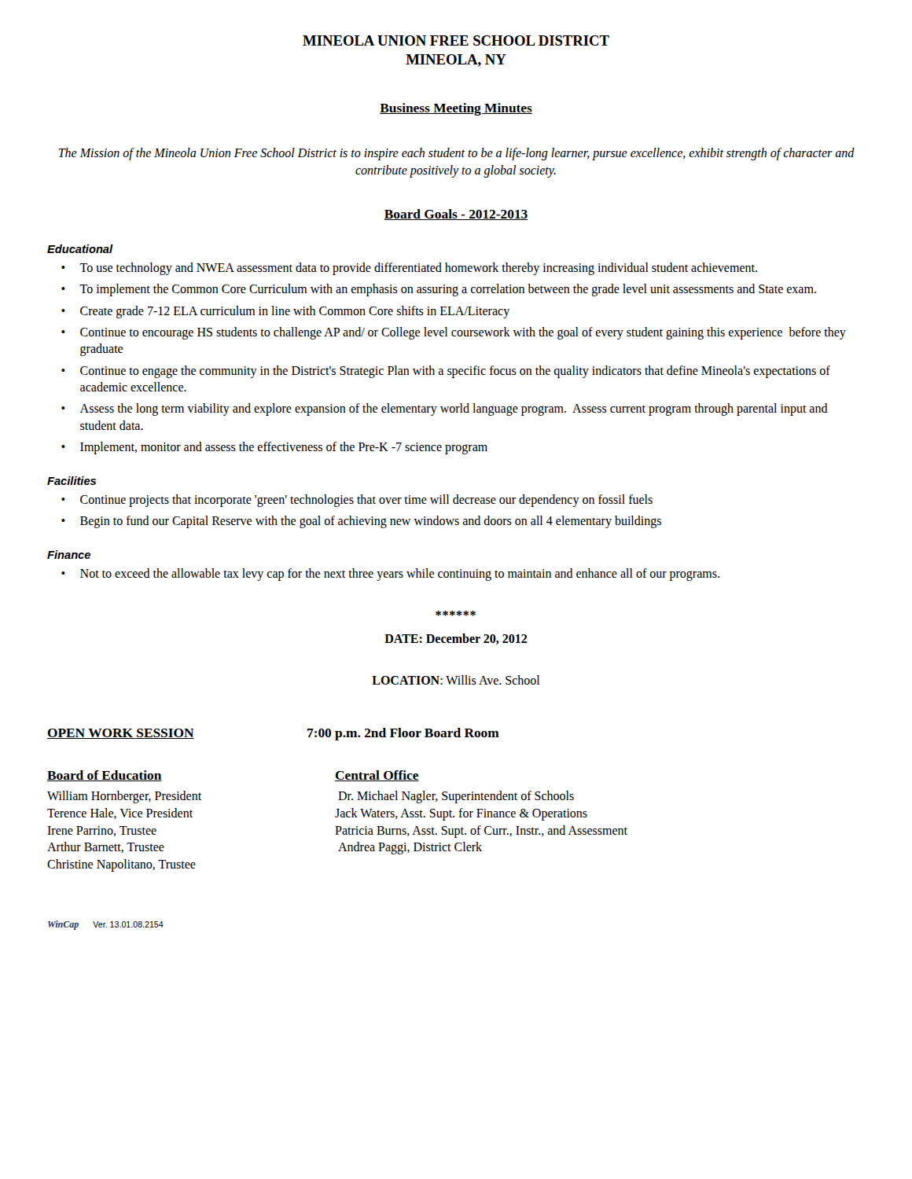MINEOLA UNION FREE SCHOOL DISTRICT
MINEOLA, NY
Business Meeting Minutes
The Mission of the Mineola Union Free School District is to inspire each student to be a life-long learner, pursue excellence, exhibit strength of character and contribute positively to a global society.
Board Goals - 2012-2013
Educational
To use technology and NWEA assessment data to provide differentiated homework thereby increasing individual student achievement.
To implement the Common Core Curriculum with an emphasis on assuring a correlation between the grade level unit assessments and State exam.
Create grade 7-12 ELA curriculum in line with Common Core shifts in ELA/Literacy
Continue to encourage HS students to challenge AP and/ or College level coursework with the goal of every student gaining this experience before they graduate
Continue to engage the community in the District's Strategic Plan with a specific focus on the quality indicators that define Mineola's expectations of academic excellence.
Assess the long term viability and explore expansion of the elementary world language program. Assess current program through parental input and student data.
Implement, monitor and assess the effectiveness of the Pre-K -7 science program
Facilities
Continue projects that incorporate 'green' technologies that over time will decrease our dependency on fossil fuels
Begin to fund our Capital Reserve with the goal of achieving new windows and doors on all 4 elementary buildings
Finance
Not to exceed the allowable tax levy cap for the next three years while continuing to maintain and enhance all of our programs.
******
DATE: December 20, 2012
LOCATION: Willis Ave. School
OPEN WORK SESSION 7:00 p.m. 2nd Floor Board Room
| Board of Education | Central Office |
| --- | --- |
| William Hornberger, President | Dr. Michael Nagler, Superintendent of Schools |
| Terence Hale, Vice President | Jack Waters, Asst. Supt. for Finance & Operations |
| Irene Parrino, Trustee | Patricia Burns, Asst. Supt. of Curr., Instr., and Assessment |
| Arthur Barnett, Trustee | Andrea Paggi, District Clerk |
| Christine Napolitano, Trustee | |
WinCap Ver. 13.01.08.2154